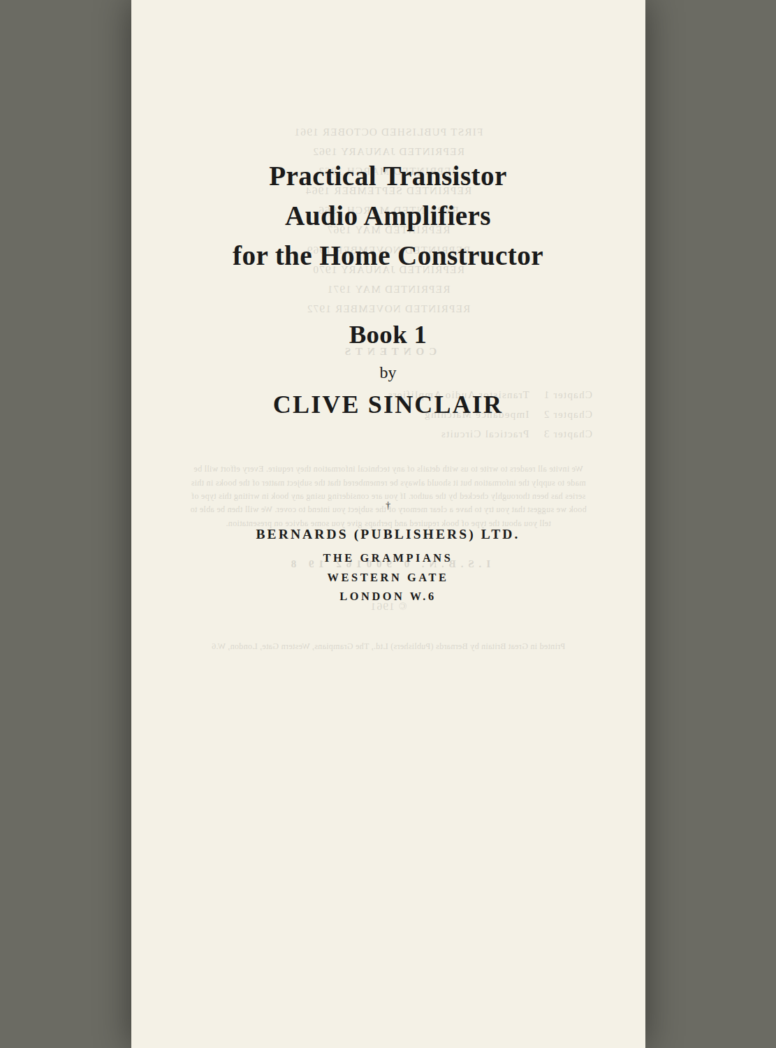FIRST PUBLISHED OCTOBER 1961
REPRINTED JANUARY 1962
REPRINTED MARCH 1963
REPRINTED SEPTEMBER 1964
REPRINTED MARCH 1966
REPRINTED MAY 1967
REPRINTED NOVEMBER 1969
REPRINTED JANUARY 1970
REPRINTED MAY 1971
REPRINTED NOVEMBER 1972
CONTENTS
Chapter 1 Transistor Audio Amplifiers
Chapter 2 Impedance Matching
Chapter 3 Practical Circuits
We invite all readers to write to us with details of any technical information they require. Every effort will be made to supply the information but it should always be remembered that the subject matter of the books in this series has been thoroughly checked by the author. If you are considering using any book in writing this type of book we suggest that you try to have a clear memory of the subject you intend to cover. We will then be able to tell you about the type of book required and perhaps give you some advice on presentation.
I.S.B.N. 0 900162 19 8
© 1961
Printed in Great Britain by Bernards (Publishers) Ltd., The Grampians, Western Gate, London, W.6
Practical Transistor Audio Amplifiers for the Home Constructor
Book 1
by
CLIVE SINCLAIR
†
BERNARDS (PUBLISHERS) LTD. THE GRAMPIANS WESTERN GATE LONDON W.6